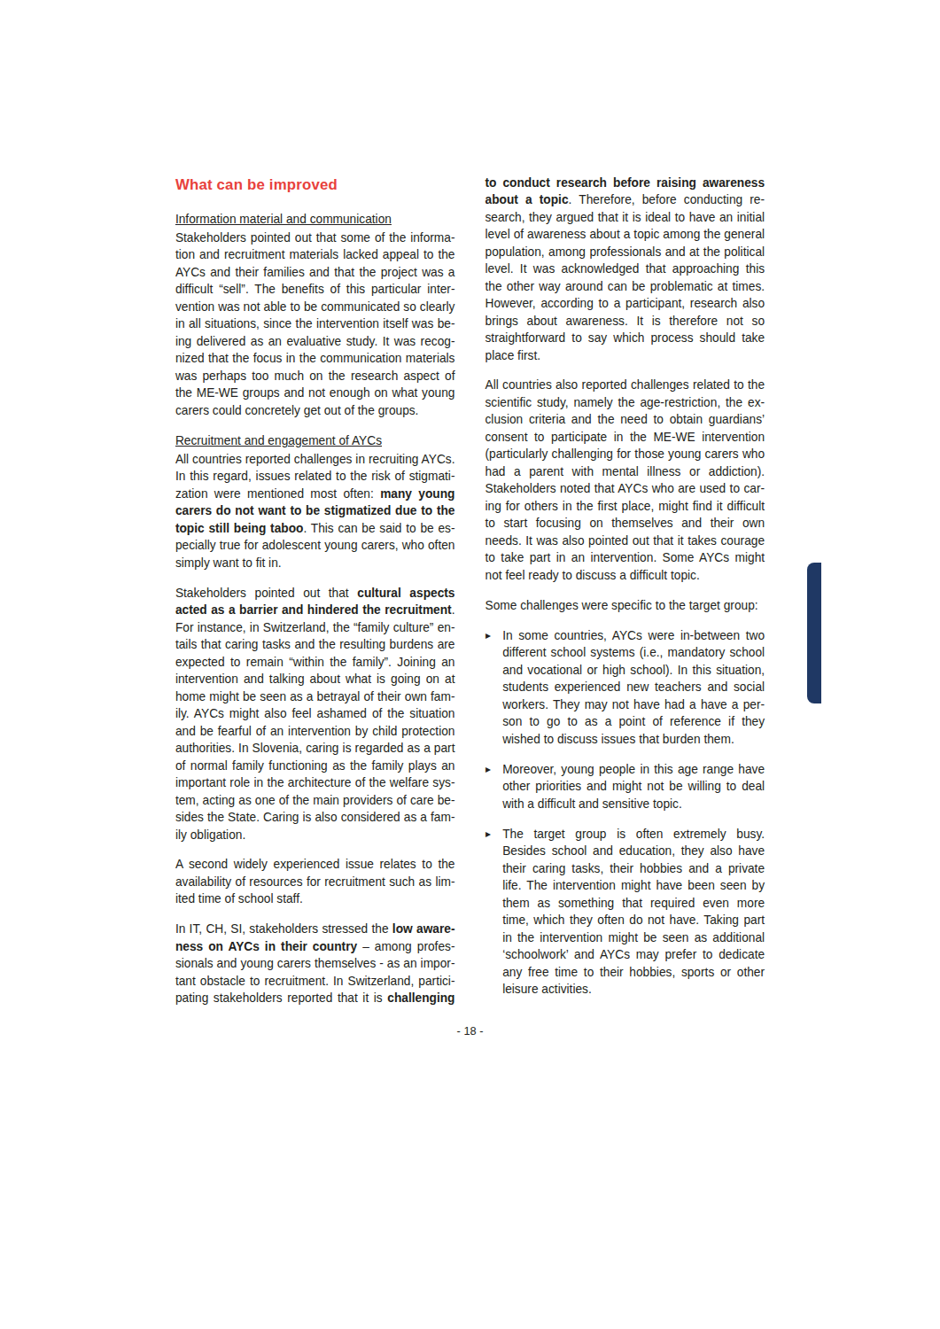What can be improved
Information material and communication
Stakeholders pointed out that some of the information and recruitment materials lacked appeal to the AYCs and their families and that the project was a difficult “sell”. The benefits of this particular intervention was not able to be communicated so clearly in all situations, since the intervention itself was being delivered as an evaluative study. It was recognized that the focus in the communication materials was perhaps too much on the research aspect of the ME-WE groups and not enough on what young carers could concretely get out of the groups.
Recruitment and engagement of AYCs
All countries reported challenges in recruiting AYCs. In this regard, issues related to the risk of stigmatization were mentioned most often: many young carers do not want to be stigmatized due to the topic still being taboo. This can be said to be especially true for adolescent young carers, who often simply want to fit in.
Stakeholders pointed out that cultural aspects acted as a barrier and hindered the recruitment. For instance, in Switzerland, the “family culture” entails that caring tasks and the resulting burdens are expected to remain “within the family”. Joining an intervention and talking about what is going on at home might be seen as a betrayal of their own family. AYCs might also feel ashamed of the situation and be fearful of an intervention by child protection authorities. In Slovenia, caring is regarded as a part of normal family functioning as the family plays an important role in the architecture of the welfare system, acting as one of the main providers of care besides the State. Caring is also considered as a family obligation.
A second widely experienced issue relates to the availability of resources for recruitment such as limited time of school staff.
In IT, CH, SI, stakeholders stressed the low awareness on AYCs in their country – among professionals and young carers themselves - as an important obstacle to recruitment. In Switzerland, participating stakeholders reported that it is challenging to conduct research before raising awareness about a topic. Therefore, before conducting research, they argued that it is ideal to have an initial level of awareness about a topic among the general population, among professionals and at the political level. It was acknowledged that approaching this the other way around can be problematic at times. However, according to a participant, research also brings about awareness. It is therefore not so straightforward to say which process should take place first.
All countries also reported challenges related to the scientific study, namely the age-restriction, the exclusion criteria and the need to obtain guardians’ consent to participate in the ME-WE intervention (particularly challenging for those young carers who had a parent with mental illness or addiction). Stakeholders noted that AYCs who are used to caring for others in the first place, might find it difficult to start focusing on themselves and their own needs. It was also pointed out that it takes courage to take part in an intervention. Some AYCs might not feel ready to discuss a difficult topic.
Some challenges were specific to the target group:
In some countries, AYCs were in-between two different school systems (i.e., mandatory school and vocational or high school). In this situation, students experienced new teachers and social workers. They may not have had a have a person to go to as a point of reference if they wished to discuss issues that burden them.
Moreover, young people in this age range have other priorities and might not be willing to deal with a difficult and sensitive topic.
The target group is often extremely busy. Besides school and education, they also have their caring tasks, their hobbies and a private life. The intervention might have been seen by them as something that required even more time, which they often do not have. Taking part in the intervention might be seen as additional ‘schoolwork’ and AYCs may prefer to dedicate any free time to their hobbies, sports or other leisure activities.
- 18 -